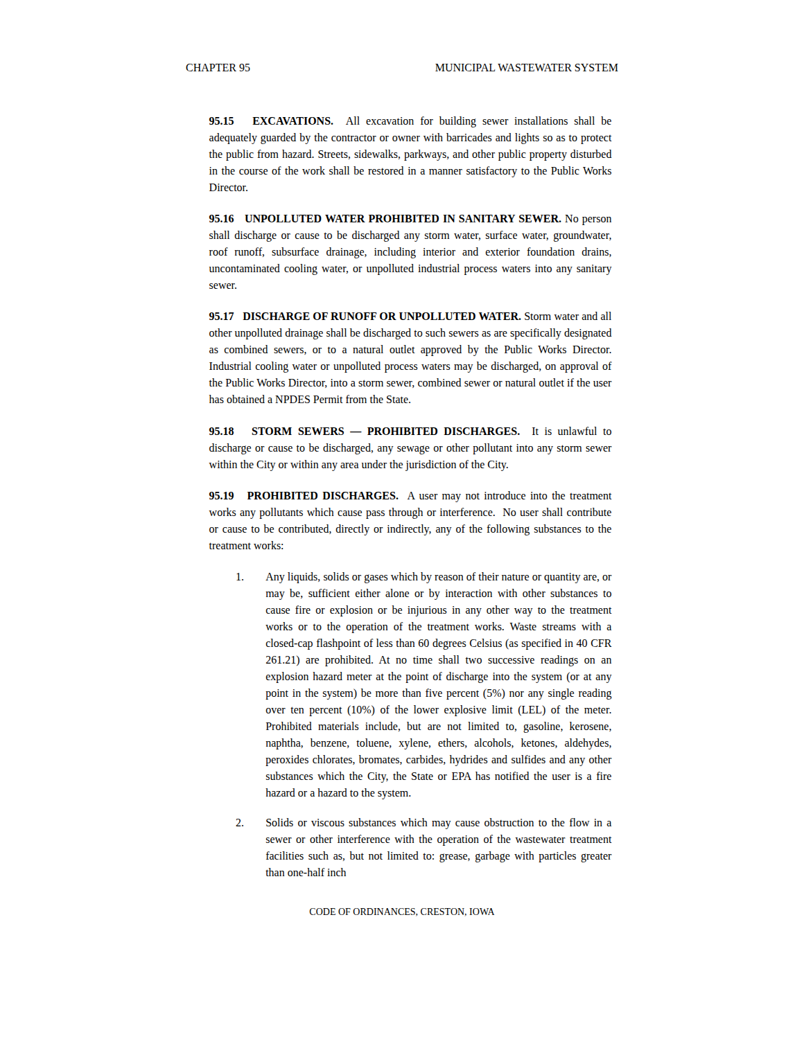CHAPTER 95
MUNICIPAL WASTEWATER SYSTEM
95.15 EXCAVATIONS. All excavation for building sewer installations shall be adequately guarded by the contractor or owner with barricades and lights so as to protect the public from hazard. Streets, sidewalks, parkways, and other public property disturbed in the course of the work shall be restored in a manner satisfactory to the Public Works Director.
95.16 UNPOLLUTED WATER PROHIBITED IN SANITARY SEWER. No person shall discharge or cause to be discharged any storm water, surface water, groundwater, roof runoff, subsurface drainage, including interior and exterior foundation drains, uncontaminated cooling water, or unpolluted industrial process waters into any sanitary sewer.
95.17 DISCHARGE OF RUNOFF OR UNPOLLUTED WATER. Storm water and all other unpolluted drainage shall be discharged to such sewers as are specifically designated as combined sewers, or to a natural outlet approved by the Public Works Director. Industrial cooling water or unpolluted process waters may be discharged, on approval of the Public Works Director, into a storm sewer, combined sewer or natural outlet if the user has obtained a NPDES Permit from the State.
95.18 STORM SEWERS — PROHIBITED DISCHARGES. It is unlawful to discharge or cause to be discharged, any sewage or other pollutant into any storm sewer within the City or within any area under the jurisdiction of the City.
95.19 PROHIBITED DISCHARGES. A user may not introduce into the treatment works any pollutants which cause pass through or interference. No user shall contribute or cause to be contributed, directly or indirectly, any of the following substances to the treatment works:
1.
Any liquids, solids or gases which by reason of their nature or quantity are, or may be, sufficient either alone or by interaction with other substances to cause fire or explosion or be injurious in any other way to the treatment works or to the operation of the treatment works. Waste streams with a closed-cap flashpoint of less than 60 degrees Celsius (as specified in 40 CFR 261.21) are prohibited. At no time shall two successive readings on an explosion hazard meter at the point of discharge into the system (or at any point in the system) be more than five percent (5%) nor any single reading over ten percent (10%) of the lower explosive limit (LEL) of the meter. Prohibited materials include, but are not limited to, gasoline, kerosene, naphtha, benzene, toluene, xylene, ethers, alcohols, ketones, aldehydes, peroxides chlorates, bromates, carbides, hydrides and sulfides and any other substances which the City, the State or EPA has notified the user is a fire hazard or a hazard to the system.
2.
Solids or viscous substances which may cause obstruction to the flow in a sewer or other interference with the operation of the wastewater treatment facilities such as, but not limited to: grease, garbage with particles greater than one-half inch
CODE OF ORDINANCES, CRESTON, IOWA